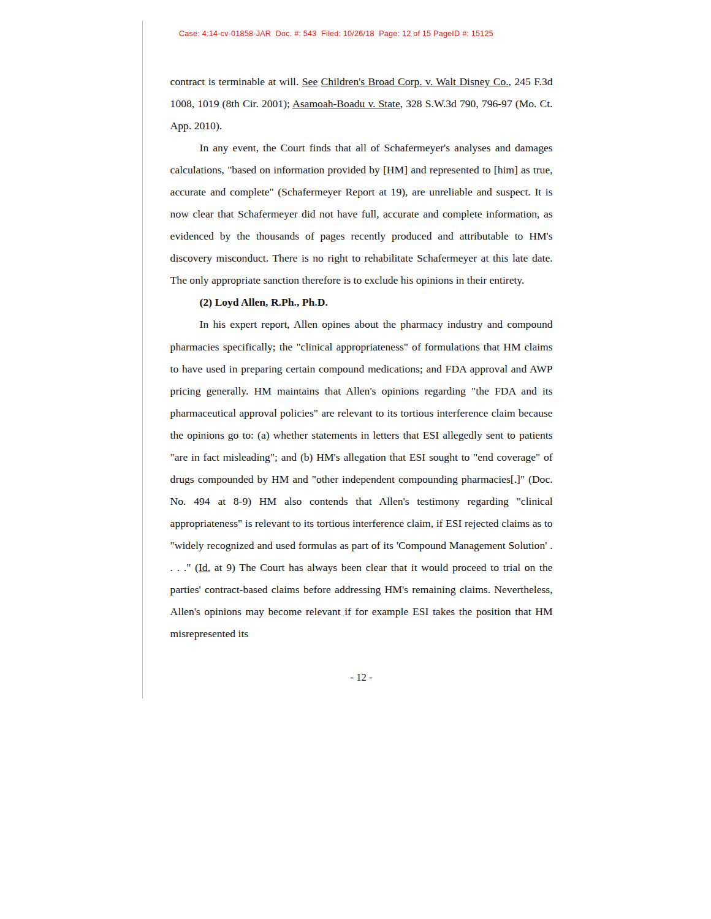Case: 4:14-cv-01858-JAR Doc. #: 543 Filed: 10/26/18 Page: 12 of 15 PageID #: 15125
contract is terminable at will. See Children's Broad Corp. v. Walt Disney Co., 245 F.3d 1008, 1019 (8th Cir. 2001); Asamoah-Boadu v. State, 328 S.W.3d 790, 796-97 (Mo. Ct. App. 2010).
In any event, the Court finds that all of Schafermeyer's analyses and damages calculations, "based on information provided by [HM] and represented to [him] as true, accurate and complete" (Schafermeyer Report at 19), are unreliable and suspect. It is now clear that Schafermeyer did not have full, accurate and complete information, as evidenced by the thousands of pages recently produced and attributable to HM's discovery misconduct. There is no right to rehabilitate Schafermeyer at this late date. The only appropriate sanction therefore is to exclude his opinions in their entirety.
(2) Loyd Allen, R.Ph., Ph.D.
In his expert report, Allen opines about the pharmacy industry and compound pharmacies specifically; the "clinical appropriateness" of formulations that HM claims to have used in preparing certain compound medications; and FDA approval and AWP pricing generally. HM maintains that Allen's opinions regarding "the FDA and its pharmaceutical approval policies" are relevant to its tortious interference claim because the opinions go to: (a) whether statements in letters that ESI allegedly sent to patients "are in fact misleading"; and (b) HM's allegation that ESI sought to "end coverage" of drugs compounded by HM and "other independent compounding pharmacies[.]" (Doc. No. 494 at 8-9) HM also contends that Allen's testimony regarding "clinical appropriateness" is relevant to its tortious interference claim, if ESI rejected claims as to "widely recognized and used formulas as part of its 'Compound Management Solution' . . . ." (Id. at 9) The Court has always been clear that it would proceed to trial on the parties' contract-based claims before addressing HM's remaining claims. Nevertheless, Allen's opinions may become relevant if for example ESI takes the position that HM misrepresented its
- 12 -